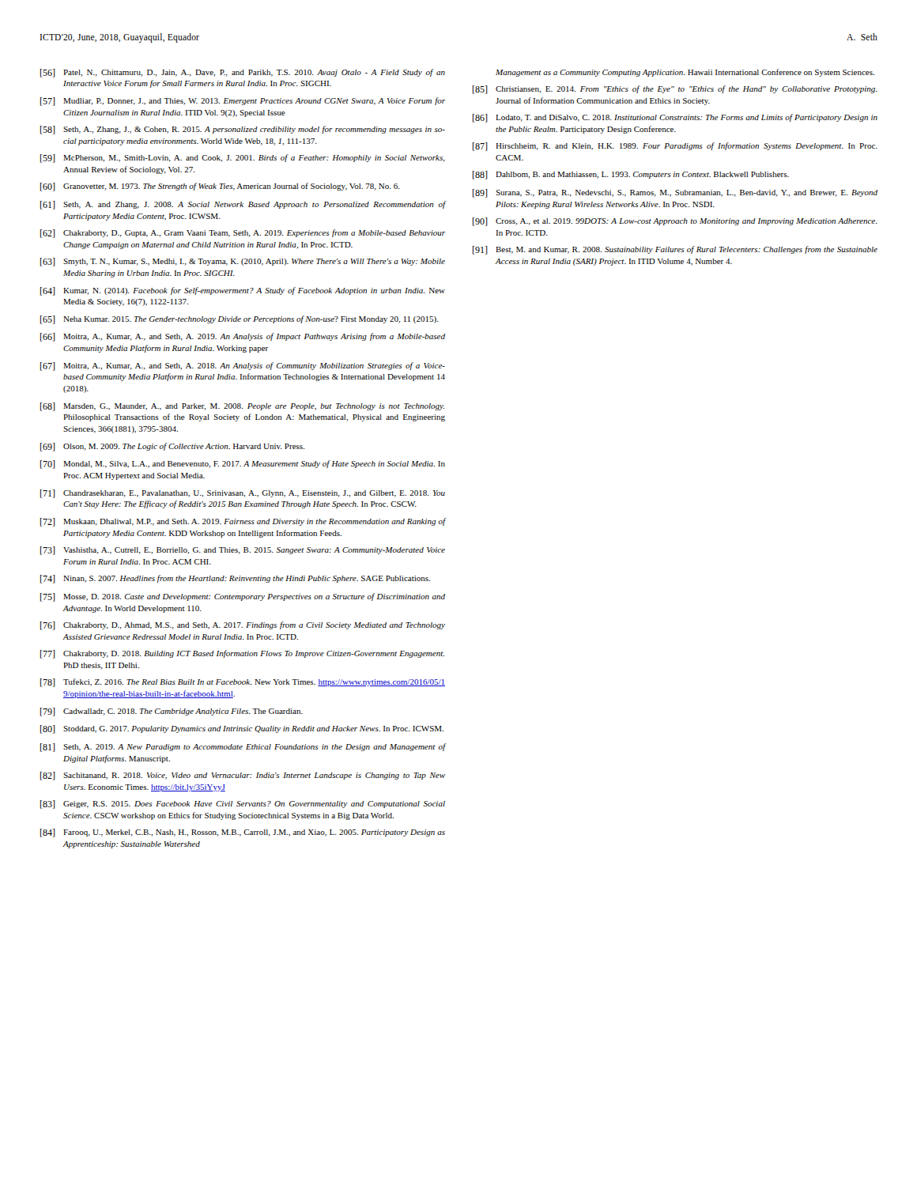ICTD'20, June, 2018, Guayaquil, Equador
A. Seth
[56] Patel, N., Chittamuru, D., Jain, A., Dave, P., and Parikh, T.S. 2010. Avaaj Otalo - A Field Study of an Interactive Voice Forum for Small Farmers in Rural India. In Proc. SIGCHI.
[57] Mudliar, P., Donner, J., and Thies, W. 2013. Emergent Practices Around CGNet Swara, A Voice Forum for Citizen Journalism in Rural India. ITID Vol. 9(2), Special Issue
[58] Seth, A., Zhang, J., & Cohen, R. 2015. A personalized credibility model for recommending messages in social participatory media environments. World Wide Web, 18, 1, 111-137.
[59] McPherson, M., Smith-Lovin, A. and Cook, J. 2001. Birds of a Feather: Homophily in Social Networks, Annual Review of Sociology, Vol. 27.
[60] Granovetter, M. 1973. The Strength of Weak Ties, American Journal of Sociology, Vol. 78, No. 6.
[61] Seth, A. and Zhang, J. 2008. A Social Network Based Approach to Personalized Recommendation of Participatory Media Content, Proc. ICWSM.
[62] Chakraborty, D., Gupta, A., Gram Vaani Team, Seth, A. 2019. Experiences from a Mobile-based Behaviour Change Campaign on Maternal and Child Nutrition in Rural India, In Proc. ICTD.
[63] Smyth, T. N., Kumar, S., Medhi, I., & Toyama, K. (2010, April). Where There's a Will There's a Way: Mobile Media Sharing in Urban India. In Proc. SIGCHI.
[64] Kumar, N. (2014). Facebook for Self-empowerment? A Study of Facebook Adoption in urban India. New Media & Society, 16(7), 1122-1137.
[65] Neha Kumar. 2015. The Gender-technology Divide or Perceptions of Non-use? First Monday 20, 11 (2015).
[66] Moitra, A., Kumar, A., and Seth, A. 2019. An Analysis of Impact Pathways Arising from a Mobile-based Community Media Platform in Rural India. Working paper
[67] Moitra, A., Kumar, A., and Seth, A. 2018. An Analysis of Community Mobilization Strategies of a Voice-based Community Media Platform in Rural India. Information Technologies & International Development 14 (2018).
[68] Marsden, G., Maunder, A., and Parker, M. 2008. People are People, but Technology is not Technology. Philosophical Transactions of the Royal Society of London A: Mathematical, Physical and Engineering Sciences, 366(1881), 3795-3804.
[69] Olson, M. 2009. The Logic of Collective Action. Harvard Univ. Press.
[70] Mondal, M., Silva, L.A., and Benevenuto, F. 2017. A Measurement Study of Hate Speech in Social Media. In Proc. ACM Hypertext and Social Media.
[71] Chandrasekharan, E., Pavalanathan, U., Srinivasan, A., Glynn, A., Eisenstein, J., and Gilbert, E. 2018. You Can't Stay Here: The Efficacy of Reddit's 2015 Ban Examined Through Hate Speech. In Proc. CSCW.
[72] Muskaan, Dhaliwal, M.P., and Seth. A. 2019. Fairness and Diversity in the Recommendation and Ranking of Participatory Media Content. KDD Workshop on Intelligent Information Feeds.
[73] Vashistha, A., Cutrell, E., Borriello, G. and Thies, B. 2015. Sangeet Swara: A Community-Moderated Voice Forum in Rural India. In Proc. ACM CHI.
[74] Ninan, S. 2007. Headlines from the Heartland: Reinventing the Hindi Public Sphere. SAGE Publications.
[75] Mosse, D. 2018. Caste and Development: Contemporary Perspectives on a Structure of Discrimination and Advantage. In World Development 110.
[76] Chakraborty, D., Ahmad, M.S., and Seth, A. 2017. Findings from a Civil Society Mediated and Technology Assisted Grievance Redressal Model in Rural India. In Proc. ICTD.
[77] Chakraborty, D. 2018. Building ICT Based Information Flows To Improve Citizen-Government Engagement. PhD thesis, IIT Delhi.
[78] Tufekci, Z. 2016. The Real Bias Built In at Facebook. New York Times. https://www.nytimes.com/2016/05/19/opinion/the-real-bias-built-in-at-facebook.html.
[79] Cadwalladr, C. 2018. The Cambridge Analytica Files. The Guardian.
[80] Stoddard, G. 2017. Popularity Dynamics and Intrinsic Quality in Reddit and Hacker News. In Proc. ICWSM.
[81] Seth, A. 2019. A New Paradigm to Accommodate Ethical Foundations in the Design and Management of Digital Platforms. Manuscript.
[82] Sachitanand, R. 2018. Voice, Video and Vernacular: India's Internet Landscape is Changing to Tap New Users. Economic Times. https://bit.ly/35iYyyJ
[83] Geiger, R.S. 2015. Does Facebook Have Civil Servants? On Governmentality and Computational Social Science. CSCW workshop on Ethics for Studying Sociotechnical Systems in a Big Data World.
[84] Farooq, U., Merkel, C.B., Nash, H., Rosson, M.B., Carroll, J.M., and Xiao, L. 2005. Participatory Design as Apprenticeship: Sustainable Watershed
Management as a Community Computing Application. Hawaii International Conference on System Sciences.
[85] Christiansen, E. 2014. From "Ethics of the Eye" to "Ethics of the Hand" by Collaborative Prototyping. Journal of Information Communication and Ethics in Society.
[86] Lodato, T. and DiSalvo, C. 2018. Institutional Constraints: The Forms and Limits of Participatory Design in the Public Realm. Participatory Design Conference.
[87] Hirschheim, R. and Klein, H.K. 1989. Four Paradigms of Information Systems Development. In Proc. CACM.
[88] Dahlbom, B. and Mathiassen, L. 1993. Computers in Context. Blackwell Publishers.
[89] Surana, S., Patra, R., Nedevschi, S., Ramos, M., Subramanian, L., Ben-david, Y., and Brewer, E. Beyond Pilots: Keeping Rural Wireless Networks Alive. In Proc. NSDI.
[90] Cross, A., et al. 2019. 99DOTS: A Low-cost Approach to Monitoring and Improving Medication Adherence. In Proc. ICTD.
[91] Best, M. and Kumar, R. 2008. Sustainability Failures of Rural Telecenters: Challenges from the Sustainable Access in Rural India (SARI) Project. In ITID Volume 4, Number 4.